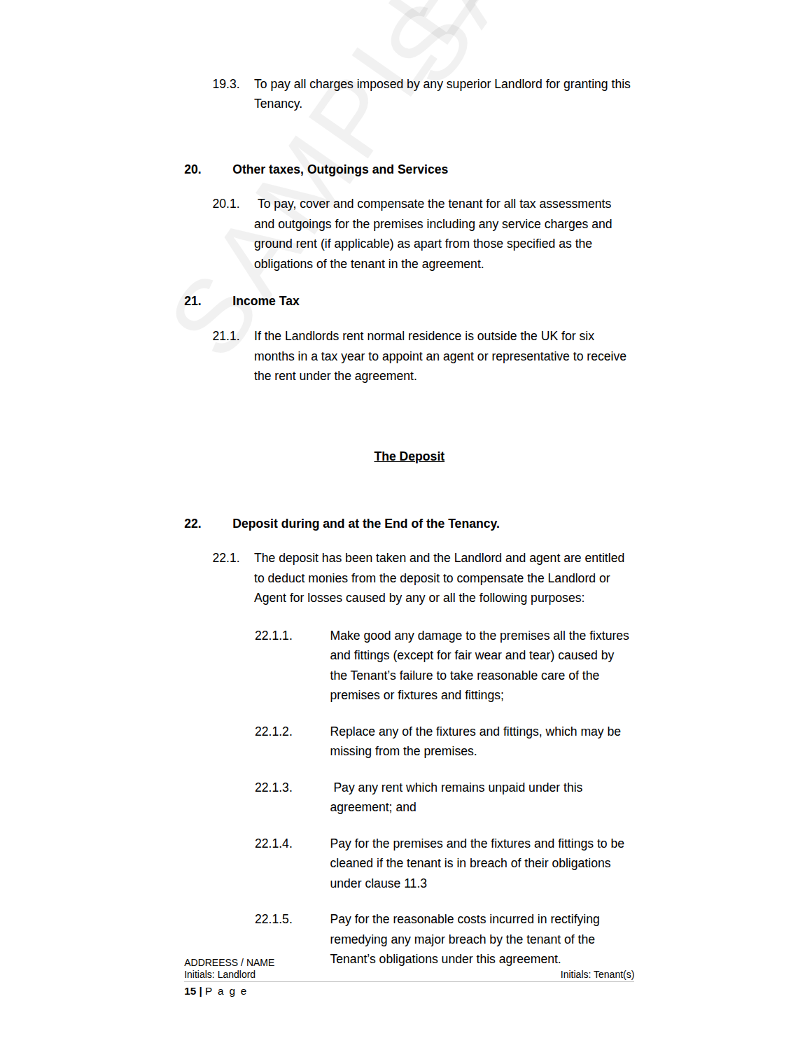SAMPLE SAMPLE
19.3.
To pay all charges imposed by any superior Landlord for granting this Tenancy.
20.
Other taxes, Outgoings and Services
20.1.
To pay, cover and compensate the tenant for all tax assessments and outgoings for the premises including any service charges and ground rent (if applicable) as apart from those specified as the obligations of the tenant in the agreement.
21.
Income Tax
21.1.
If the Landlords rent normal residence is outside the UK for six months in a tax year to appoint an agent or representative to receive the rent under the agreement.
The Deposit
22.
Deposit during and at the End of the Tenancy.
22.1.
The deposit has been taken and the Landlord and agent are entitled to deduct monies from the deposit to compensate the Landlord or Agent for losses caused by any or all the following purposes:
22.1.1.
Make good any damage to the premises all the fixtures and fittings (except for fair wear and tear) caused by the Tenant’s failure to take reasonable care of the premises or fixtures and fittings;
22.1.2.
Replace any of the fixtures and fittings, which may be missing from the premises.
22.1.3.
Pay any rent which remains unpaid under this agreement; and
22.1.4.
Pay for the premises and the fixtures and fittings to be cleaned if the tenant is in breach of their obligations under clause 11.3
22.1.5.
Pay for the reasonable costs incurred in rectifying remedying any major breach by the tenant of the Tenant’s obligations under this agreement.
ADDREESS / NAME
Initials: Landlord Initials: Tenant(s)
15 | P a g e